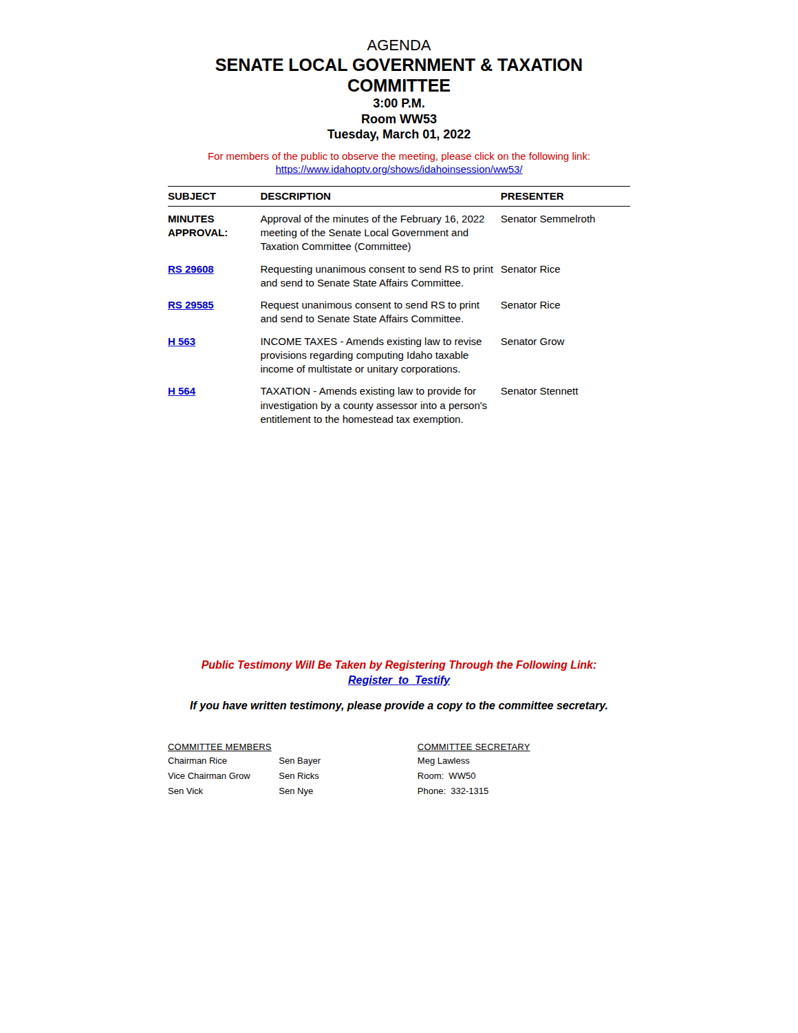AGENDA
SENATE LOCAL GOVERNMENT & TAXATION COMMITTEE
3:00 P.M.
Room WW53
Tuesday, March 01, 2022
For members of the public to observe the meeting, please click on the following link:
https://www.idahoptv.org/shows/idahoinsession/ww53/
| SUBJECT | DESCRIPTION | PRESENTER |
| --- | --- | --- |
| MINUTES APPROVAL: | Approval of the minutes of the February 16, 2022 meeting of the Senate Local Government and Taxation Committee (Committee) | Senator Semmelroth |
| RS 29608 | Requesting unanimous consent to send RS to print and send to Senate State Affairs Committee. | Senator Rice |
| RS 29585 | Request unanimous consent to send RS to print and send to Senate State Affairs Committee. | Senator Rice |
| H 563 | INCOME TAXES - Amends existing law to revise provisions regarding computing Idaho taxable income of multistate or unitary corporations. | Senator Grow |
| H 564 | TAXATION - Amends existing law to provide for investigation by a county assessor into a person's entitlement to the homestead tax exemption. | Senator Stennett |
Public Testimony Will Be Taken by Registering Through the Following Link:
Register to Testify
If you have written testimony, please provide a copy to the committee secretary.
| COMMITTEE MEMBERS | | COMMITTEE SECRETARY |
| Chairman Rice | Sen Bayer | Meg Lawless |
| Vice Chairman Grow | Sen Ricks | Room: WW50 |
| Sen Vick | Sen Nye | Phone: 332-1315 |